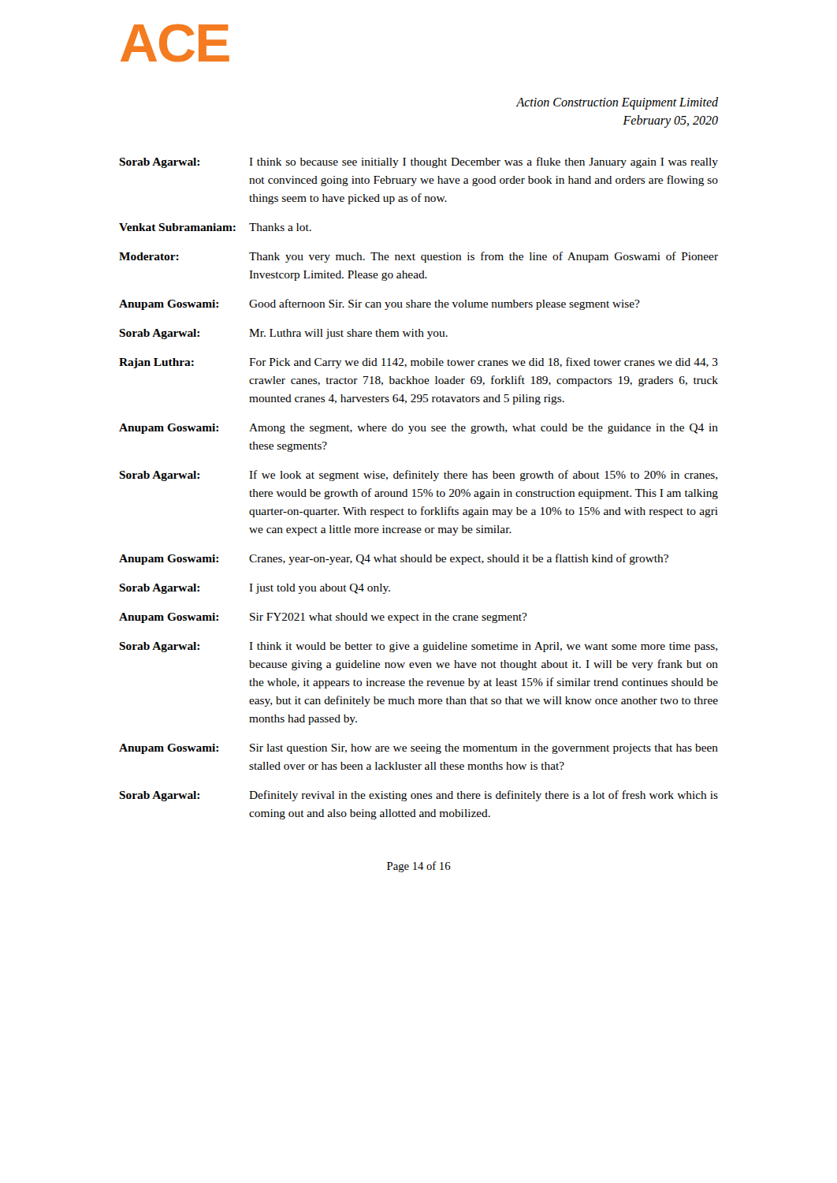ACE
Action Construction Equipment Limited
February 05, 2020
| Sorab Agarwal: | I think so because see initially I thought December was a fluke then January again I was really not convinced going into February we have a good order book in hand and orders are flowing so things seem to have picked up as of now. |
| Venkat Subramaniam: | Thanks a lot. |
| Moderator: | Thank you very much. The next question is from the line of Anupam Goswami of Pioneer Investcorp Limited. Please go ahead. |
| Anupam Goswami: | Good afternoon Sir. Sir can you share the volume numbers please segment wise? |
| Sorab Agarwal: | Mr. Luthra will just share them with you. |
| Rajan Luthra: | For Pick and Carry we did 1142, mobile tower cranes we did 18, fixed tower cranes we did 44, 3 crawler canes, tractor 718, backhoe loader 69, forklift 189, compactors 19, graders 6, truck mounted cranes 4, harvesters 64, 295 rotavators and 5 piling rigs. |
| Anupam Goswami: | Among the segment, where do you see the growth, what could be the guidance in the Q4 in these segments? |
| Sorab Agarwal: | If we look at segment wise, definitely there has been growth of about 15% to 20% in cranes, there would be growth of around 15% to 20% again in construction equipment. This I am talking quarter-on-quarter. With respect to forklifts again may be a 10% to 15% and with respect to agri we can expect a little more increase or may be similar. |
| Anupam Goswami: | Cranes, year-on-year, Q4 what should be expect, should it be a flattish kind of growth? |
| Sorab Agarwal: | I just told you about Q4 only. |
| Anupam Goswami: | Sir FY2021 what should we expect in the crane segment? |
| Sorab Agarwal: | I think it would be better to give a guideline sometime in April, we want some more time pass, because giving a guideline now even we have not thought about it. I will be very frank but on the whole, it appears to increase the revenue by at least 15% if similar trend continues should be easy, but it can definitely be much more than that so that we will know once another two to three months had passed by. |
| Anupam Goswami: | Sir last question Sir, how are we seeing the momentum in the government projects that has been stalled over or has been a lackluster all these months how is that? |
| Sorab Agarwal: | Definitely revival in the existing ones and there is definitely there is a lot of fresh work which is coming out and also being allotted and mobilized. |
Page 14 of 16